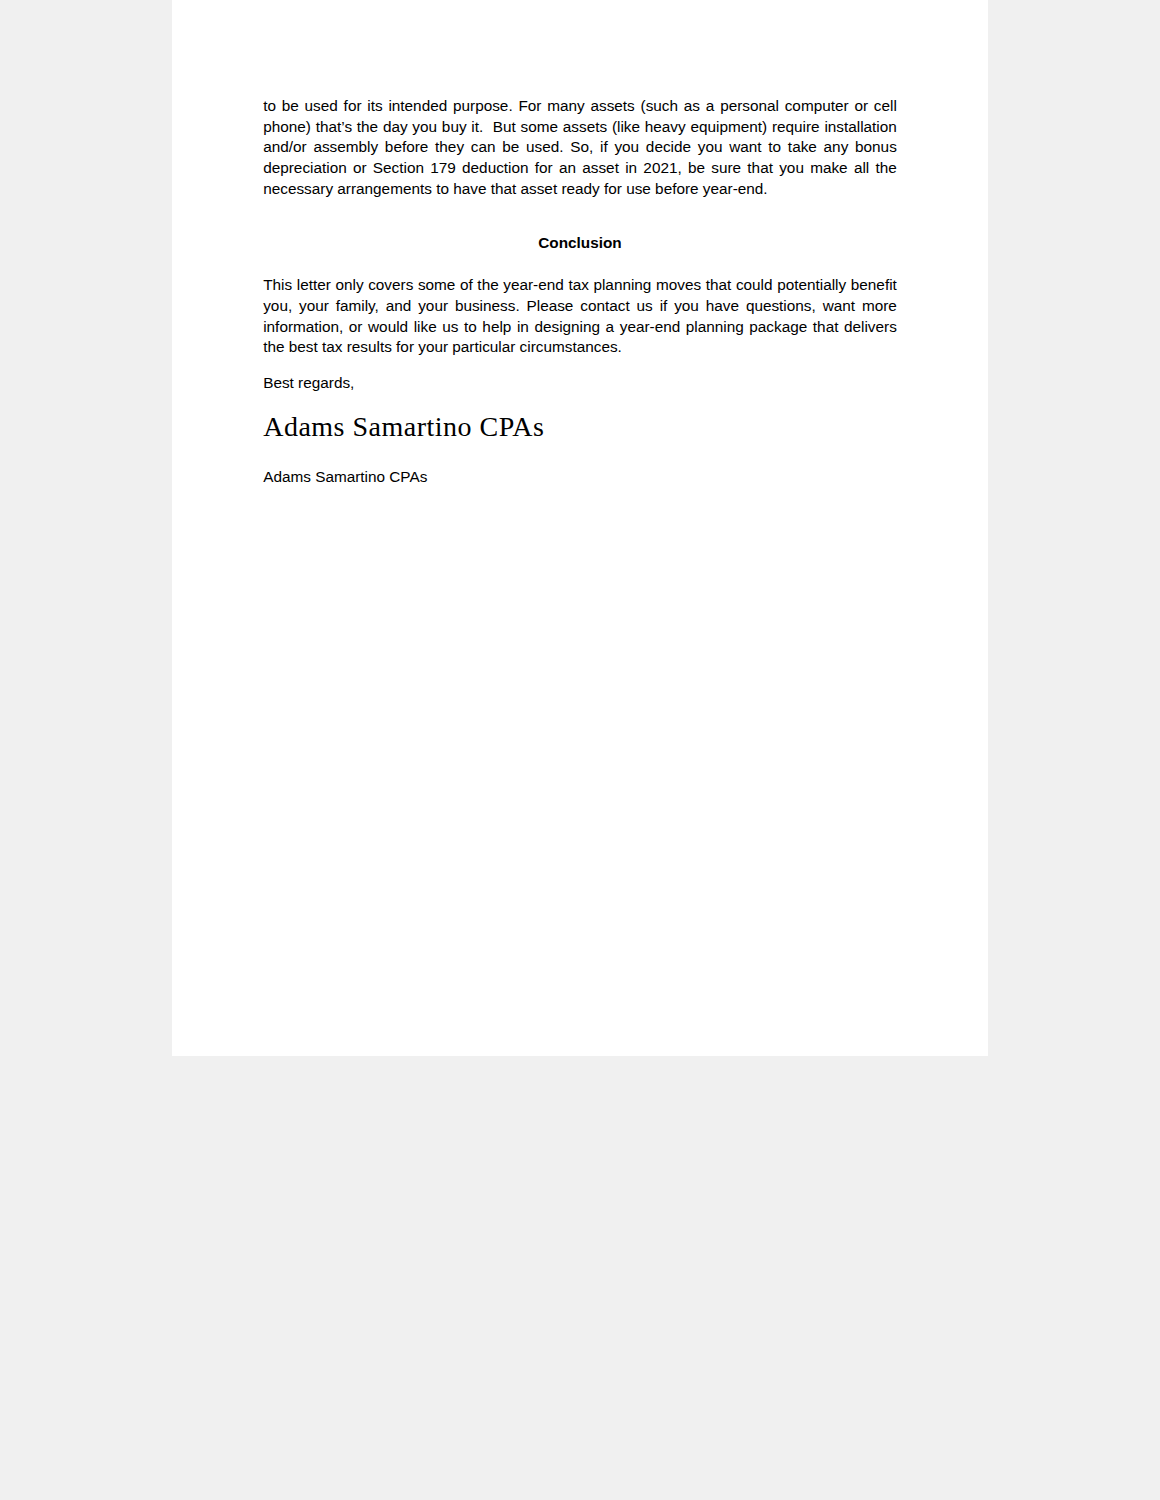to be used for its intended purpose. For many assets (such as a personal computer or cell phone) that’s the day you buy it. But some assets (like heavy equipment) require installation and/or assembly before they can be used. So, if you decide you want to take any bonus depreciation or Section 179 deduction for an asset in 2021, be sure that you make all the necessary arrangements to have that asset ready for use before year-end.
Conclusion
This letter only covers some of the year-end tax planning moves that could potentially benefit you, your family, and your business. Please contact us if you have questions, want more information, or would like us to help in designing a year-end planning package that delivers the best tax results for your particular circumstances.
Best regards,
Adams Samartino CPAs
Adams Samartino CPAs